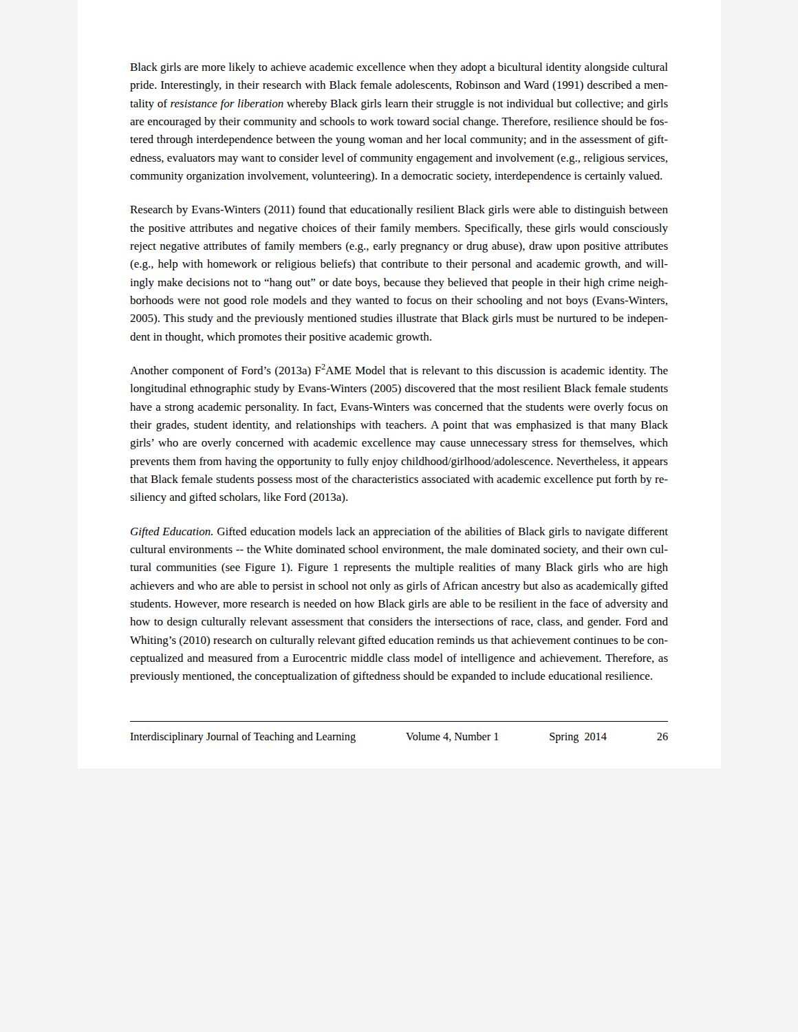Black girls are more likely to achieve academic excellence when they adopt a bicultural identity alongside cultural pride. Interestingly, in their research with Black female adolescents, Robinson and Ward (1991) described a mentality of resistance for liberation whereby Black girls learn their struggle is not individual but collective; and girls are encouraged by their community and schools to work toward social change. Therefore, resilience should be fostered through interdependence between the young woman and her local community; and in the assessment of giftedness, evaluators may want to consider level of community engagement and involvement (e.g., religious services, community organization involvement, volunteering). In a democratic society, interdependence is certainly valued.
Research by Evans-Winters (2011) found that educationally resilient Black girls were able to distinguish between the positive attributes and negative choices of their family members. Specifically, these girls would consciously reject negative attributes of family members (e.g., early pregnancy or drug abuse), draw upon positive attributes (e.g., help with homework or religious beliefs) that contribute to their personal and academic growth, and willingly make decisions not to “hang out” or date boys, because they believed that people in their high crime neighborhoods were not good role models and they wanted to focus on their schooling and not boys (Evans-Winters, 2005). This study and the previously mentioned studies illustrate that Black girls must be nurtured to be independent in thought, which promotes their positive academic growth.
Another component of Ford’s (2013a) F2AME Model that is relevant to this discussion is academic identity. The longitudinal ethnographic study by Evans-Winters (2005) discovered that the most resilient Black female students have a strong academic personality. In fact, Evans-Winters was concerned that the students were overly focus on their grades, student identity, and relationships with teachers. A point that was emphasized is that many Black girls’ who are overly concerned with academic excellence may cause unnecessary stress for themselves, which prevents them from having the opportunity to fully enjoy childhood/girlhood/adolescence. Nevertheless, it appears that Black female students possess most of the characteristics associated with academic excellence put forth by resiliency and gifted scholars, like Ford (2013a).
Gifted Education. Gifted education models lack an appreciation of the abilities of Black girls to navigate different cultural environments -- the White dominated school environment, the male dominated society, and their own cultural communities (see Figure 1). Figure 1 represents the multiple realities of many Black girls who are high achievers and who are able to persist in school not only as girls of African ancestry but also as academically gifted students. However, more research is needed on how Black girls are able to be resilient in the face of adversity and how to design culturally relevant assessment that considers the intersections of race, class, and gender. Ford and Whiting’s (2010) research on culturally relevant gifted education reminds us that achievement continues to be conceptualized and measured from a Eurocentric middle class model of intelligence and achievement. Therefore, as previously mentioned, the conceptualization of giftedness should be expanded to include educational resilience.
Interdisciplinary Journal of Teaching and Learning Volume 4, Number 1 Spring 2014 26